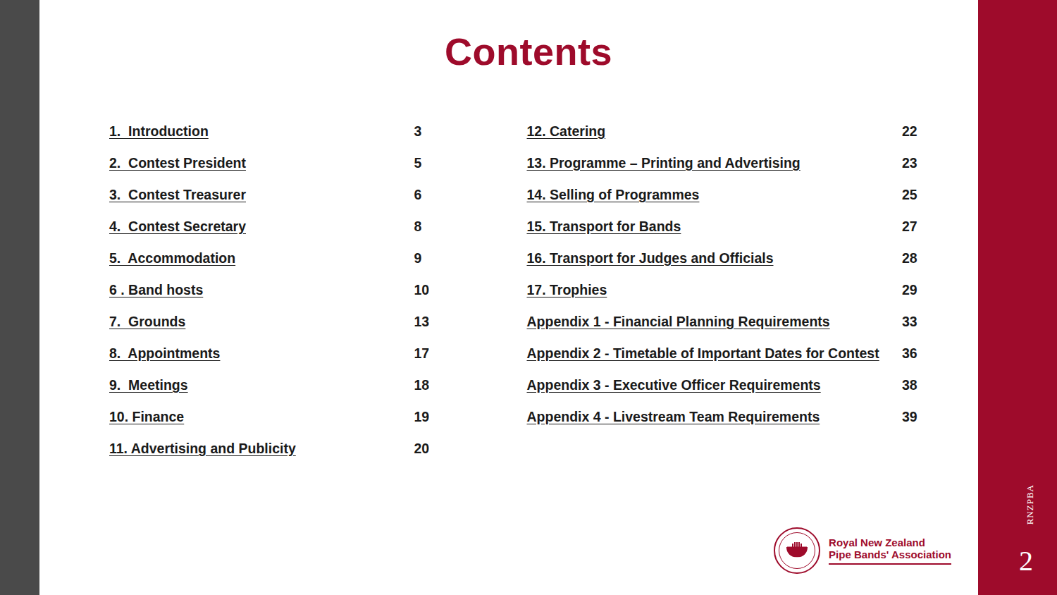RNZPBA
2
Contents
1. Introduction 3
2. Contest President 5
3. Contest Treasurer 6
4. Contest Secretary 8
5. Accommodation 9
6 . Band hosts 10
7. Grounds 13
8. Appointments 17
9. Meetings 18
10. Finance 19
11. Advertising and Publicity 20
12. Catering 22
13. Programme – Printing and Advertising 23
14. Selling of Programmes 25
15. Transport for Bands 27
16. Transport for Judges and Officials 28
17. Trophies 29
Appendix 1 - Financial Planning Requirements 33
Appendix 2 - Timetable of Important Dates for Contest 36
Appendix 3 - Executive Officer Requirements 38
Appendix 4 - Livestream Team Requirements 39
Royal New Zealand
Pipe Bands' Association